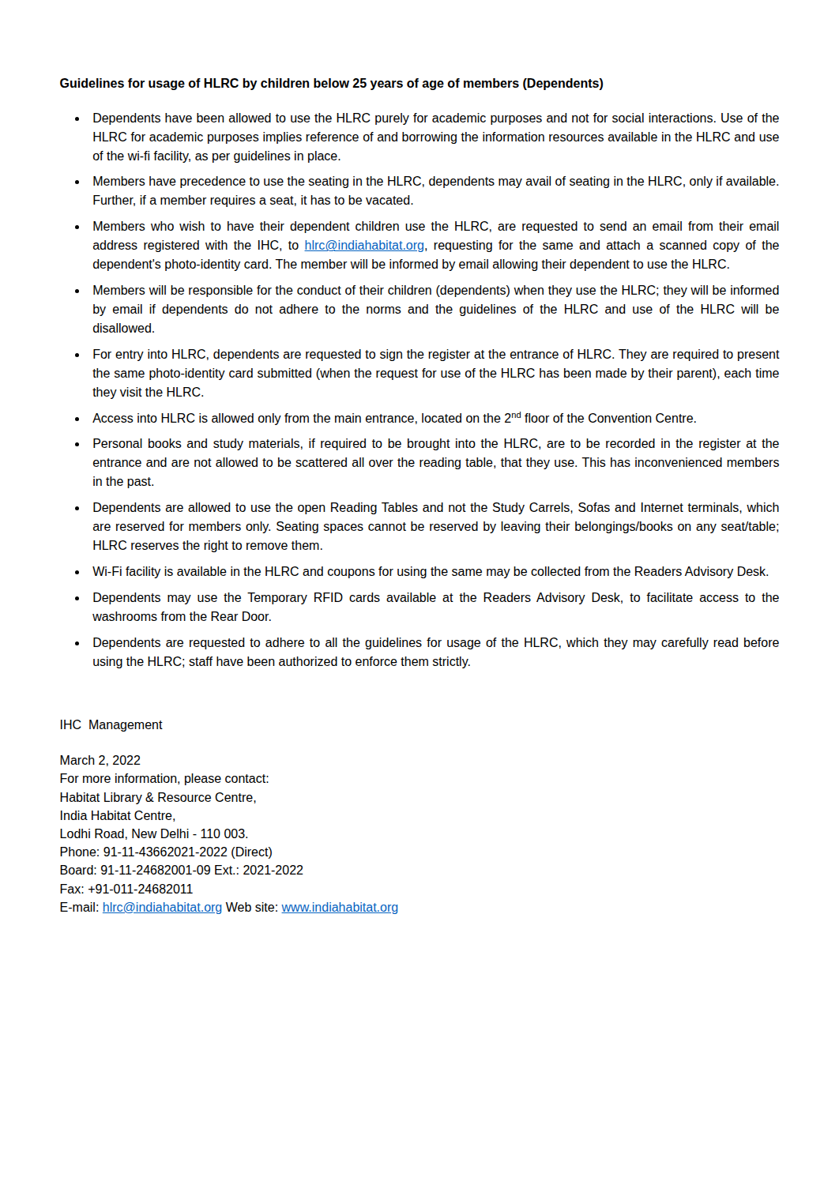Guidelines for usage of HLRC by children below 25 years of age of members (Dependents)
Dependents have been allowed to use the HLRC purely for academic purposes and not for social interactions. Use of the HLRC for academic purposes implies reference of and borrowing the information resources available in the HLRC and use of the wi-fi facility, as per guidelines in place.
Members have precedence to use the seating in the HLRC, dependents may avail of seating in the HLRC, only if available. Further, if a member requires a seat, it has to be vacated.
Members who wish to have their dependent children use the HLRC, are requested to send an email from their email address registered with the IHC, to hlrc@indiahabitat.org, requesting for the same and attach a scanned copy of the dependent's photo-identity card. The member will be informed by email allowing their dependent to use the HLRC.
Members will be responsible for the conduct of their children (dependents) when they use the HLRC; they will be informed by email if dependents do not adhere to the norms and the guidelines of the HLRC and use of the HLRC will be disallowed.
For entry into HLRC, dependents are requested to sign the register at the entrance of HLRC. They are required to present the same photo-identity card submitted (when the request for use of the HLRC has been made by their parent), each time they visit the HLRC.
Access into HLRC is allowed only from the main entrance, located on the 2nd floor of the Convention Centre.
Personal books and study materials, if required to be brought into the HLRC, are to be recorded in the register at the entrance and are not allowed to be scattered all over the reading table, that they use. This has inconvenienced members in the past.
Dependents are allowed to use the open Reading Tables and not the Study Carrels, Sofas and Internet terminals, which are reserved for members only. Seating spaces cannot be reserved by leaving their belongings/books on any seat/table; HLRC reserves the right to remove them.
Wi-Fi facility is available in the HLRC and coupons for using the same may be collected from the Readers Advisory Desk.
Dependents may use the Temporary RFID cards available at the Readers Advisory Desk, to facilitate access to the washrooms from the Rear Door.
Dependents are requested to adhere to all the guidelines for usage of the HLRC, which they may carefully read before using the HLRC; staff have been authorized to enforce them strictly.
IHC Management
March 2, 2022
For more information, please contact:
Habitat Library & Resource Centre,
India Habitat Centre,
Lodhi Road, New Delhi - 110 003.
Phone: 91-11-43662021-2022 (Direct)
Board: 91-11-24682001-09 Ext.: 2021-2022
Fax: +91-011-24682011
E-mail: hlrc@indiahabitat.org Web site: www.indiahabitat.org